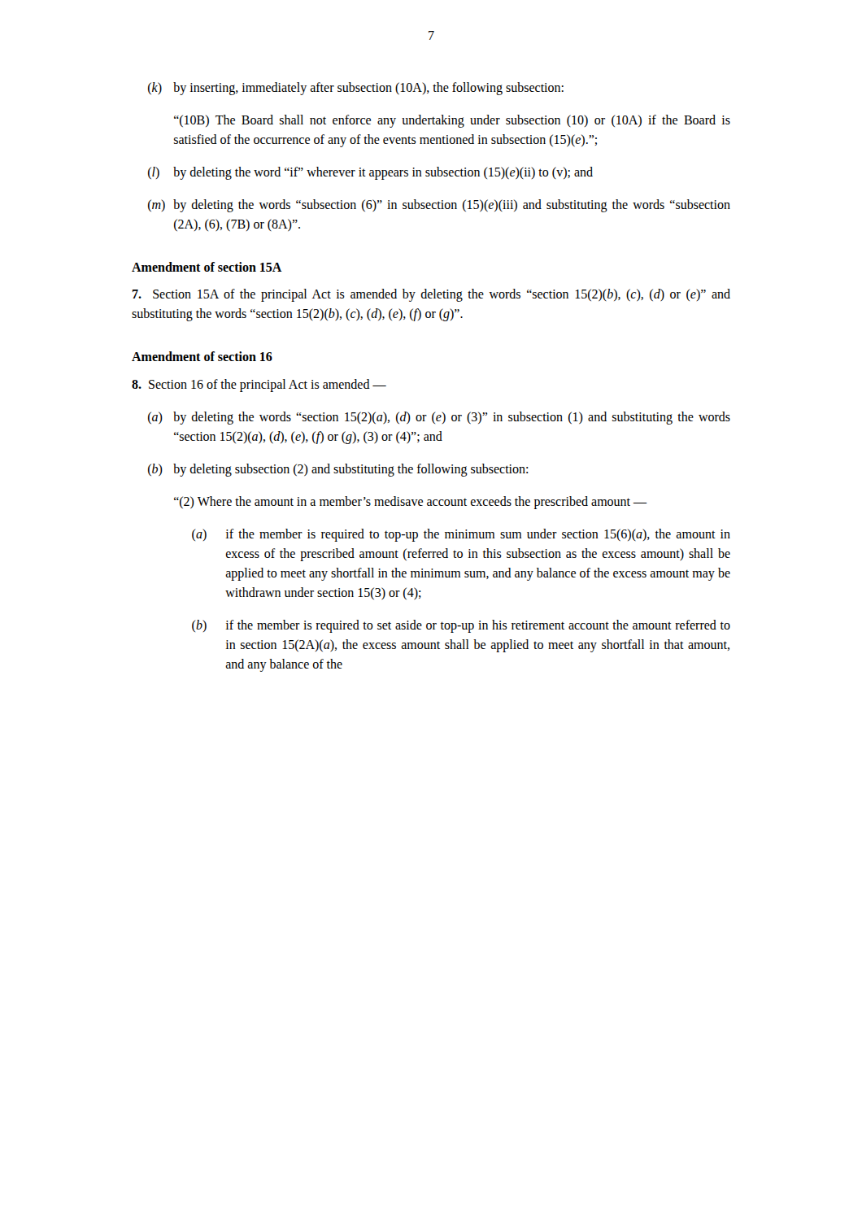7
(k)
by inserting, immediately after subsection (10A), the following subsection:
“(10B) The Board shall not enforce any undertaking under subsection (10) or (10A) if the Board is satisfied of the occurrence of any of the events mentioned in subsection (15)(e).”;
(l)
by deleting the word “if” wherever it appears in subsection (15)(e)(ii) to (v); and
(m)
by deleting the words “subsection (6)” in subsection (15)(e)(iii) and substituting the words “subsection (2A), (6), (7B) or (8A)”.
Amendment of section 15A
7. Section 15A of the principal Act is amended by deleting the words “section 15(2)(b), (c), (d) or (e)” and substituting the words “section 15(2)(b), (c), (d), (e), (f) or (g)”.
Amendment of section 16
8. Section 16 of the principal Act is amended —
(a)
by deleting the words “section 15(2)(a), (d) or (e) or (3)” in subsection (1) and substituting the words “section 15(2)(a), (d), (e), (f) or (g), (3) or (4)”; and
(b)
by deleting subsection (2) and substituting the following subsection:
“(2) Where the amount in a member’s medisave account exceeds the prescribed amount —
(a)
if the member is required to top-up the minimum sum under section 15(6)(a), the amount in excess of the prescribed amount (referred to in this subsection as the excess amount) shall be applied to meet any shortfall in the minimum sum, and any balance of the excess amount may be withdrawn under section 15(3) or (4);
(b)
if the member is required to set aside or top-up in his retirement account the amount referred to in section 15(2A)(a), the excess amount shall be applied to meet any shortfall in that amount, and any balance of the